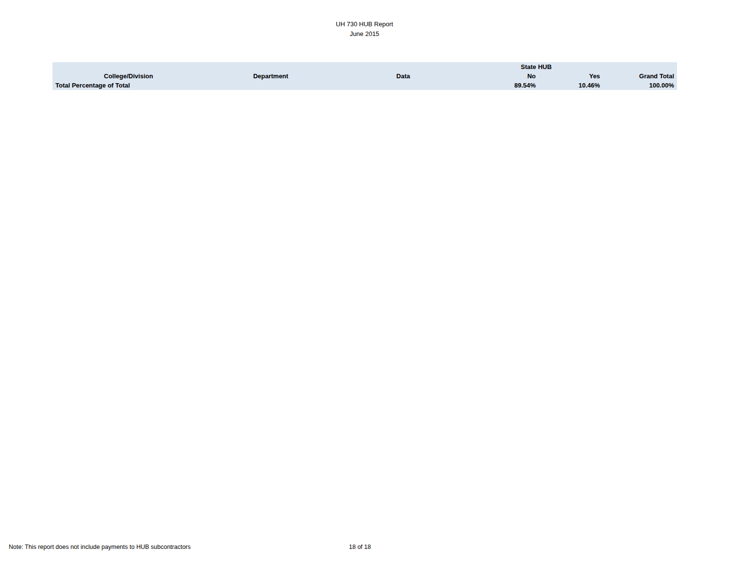UH 730 HUB Report
June 2015
| | State HUB | |
| --- | --- | --- |
| College/Division | Department | Data | No | Yes | Grand Total |
| Total Percentage of Total | 89.54% | 10.46% | 100.00% |
Note: This report does not include payments to HUB subcontractors
18 of 18